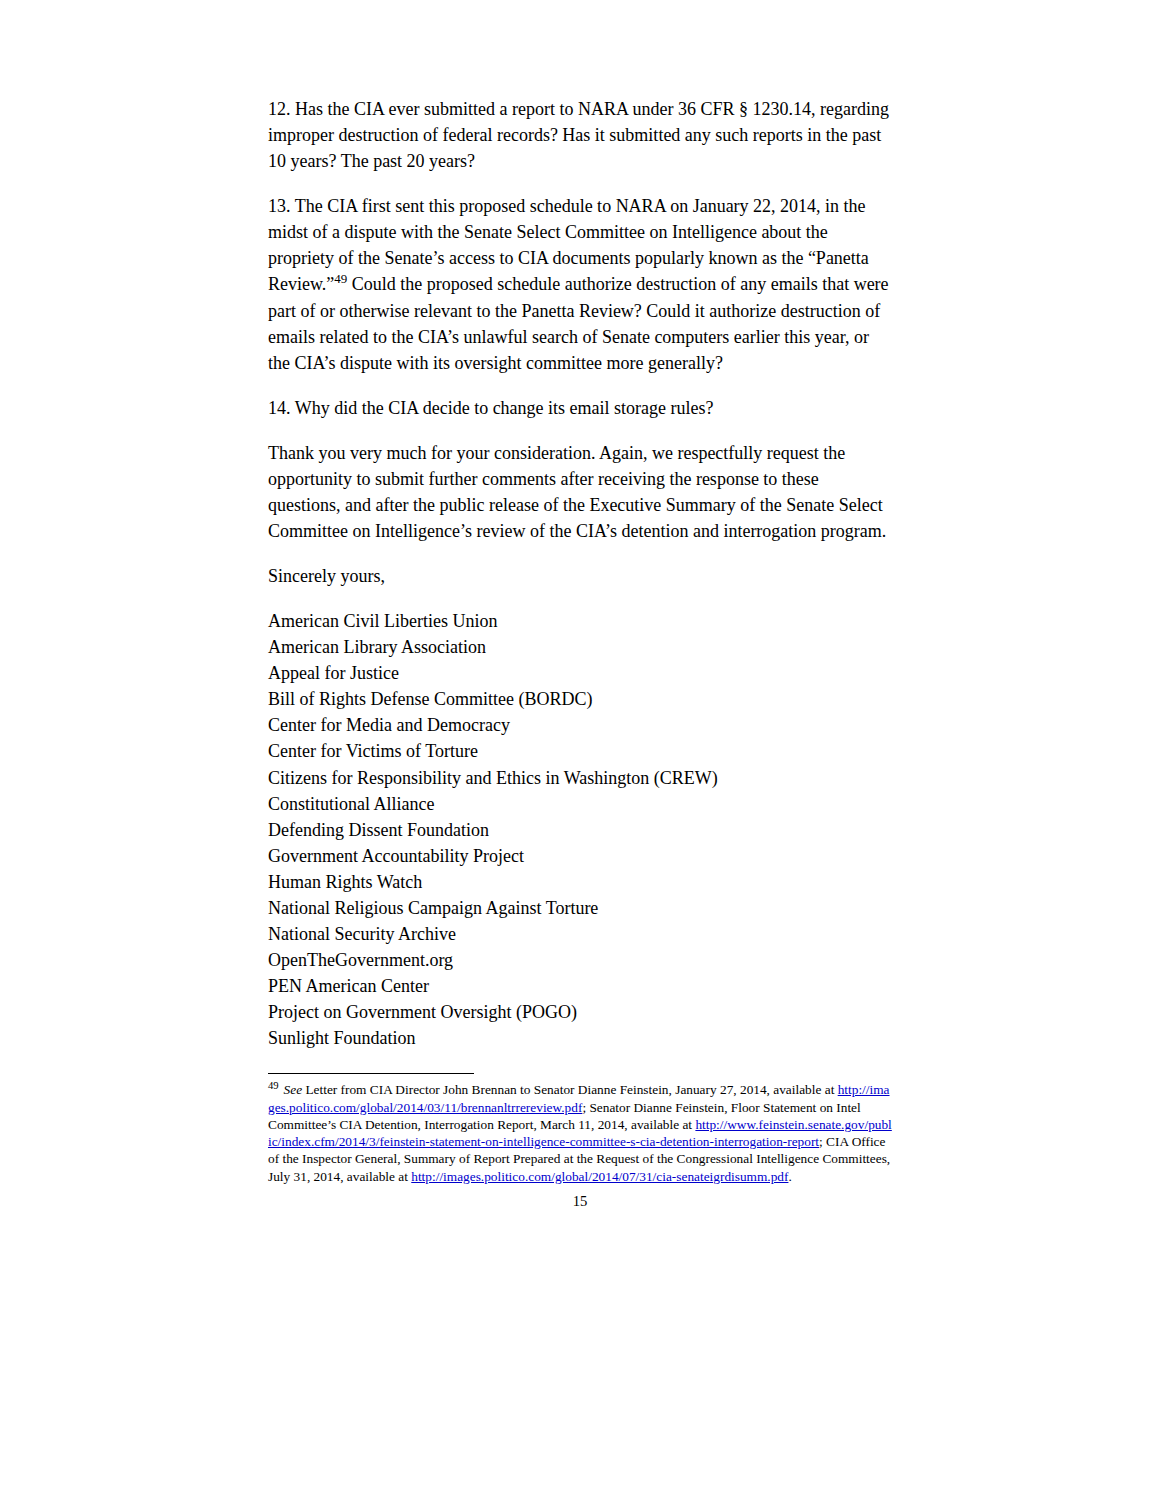12. Has the CIA ever submitted a report to NARA under 36 CFR § 1230.14, regarding improper destruction of federal records? Has it submitted any such reports in the past 10 years? The past 20 years?
13. The CIA first sent this proposed schedule to NARA on January 22, 2014, in the midst of a dispute with the Senate Select Committee on Intelligence about the propriety of the Senate’s access to CIA documents popularly known as the “Panetta Review.”49 Could the proposed schedule authorize destruction of any emails that were part of or otherwise relevant to the Panetta Review? Could it authorize destruction of emails related to the CIA’s unlawful search of Senate computers earlier this year, or the CIA’s dispute with its oversight committee more generally?
14. Why did the CIA decide to change its email storage rules?
Thank you very much for your consideration. Again, we respectfully request the opportunity to submit further comments after receiving the response to these questions, and after the public release of the Executive Summary of the Senate Select Committee on Intelligence’s review of the CIA’s detention and interrogation program.
Sincerely yours,
American Civil Liberties Union
American Library Association
Appeal for Justice
Bill of Rights Defense Committee (BORDC)
Center for Media and Democracy
Center for Victims of Torture
Citizens for Responsibility and Ethics in Washington (CREW)
Constitutional Alliance
Defending Dissent Foundation
Government Accountability Project
Human Rights Watch
National Religious Campaign Against Torture
National Security Archive
OpenTheGovernment.org
PEN American Center
Project on Government Oversight (POGO)
Sunlight Foundation
49 See Letter from CIA Director John Brennan to Senator Dianne Feinstein, January 27, 2014, available at http://images.politico.com/global/2014/03/11/brennanltrrereview.pdf; Senator Dianne Feinstein, Floor Statement on Intel Committee’s CIA Detention, Interrogation Report, March 11, 2014, available at http://www.feinstein.senate.gov/public/index.cfm/2014/3/feinstein-statement-on-intelligence-committee-s-cia-detention-interrogation-report; CIA Office of the Inspector General, Summary of Report Prepared at the Request of the Congressional Intelligence Committees, July 31, 2014, available at http://images.politico.com/global/2014/07/31/cia-senateigrdisumm.pdf.
15